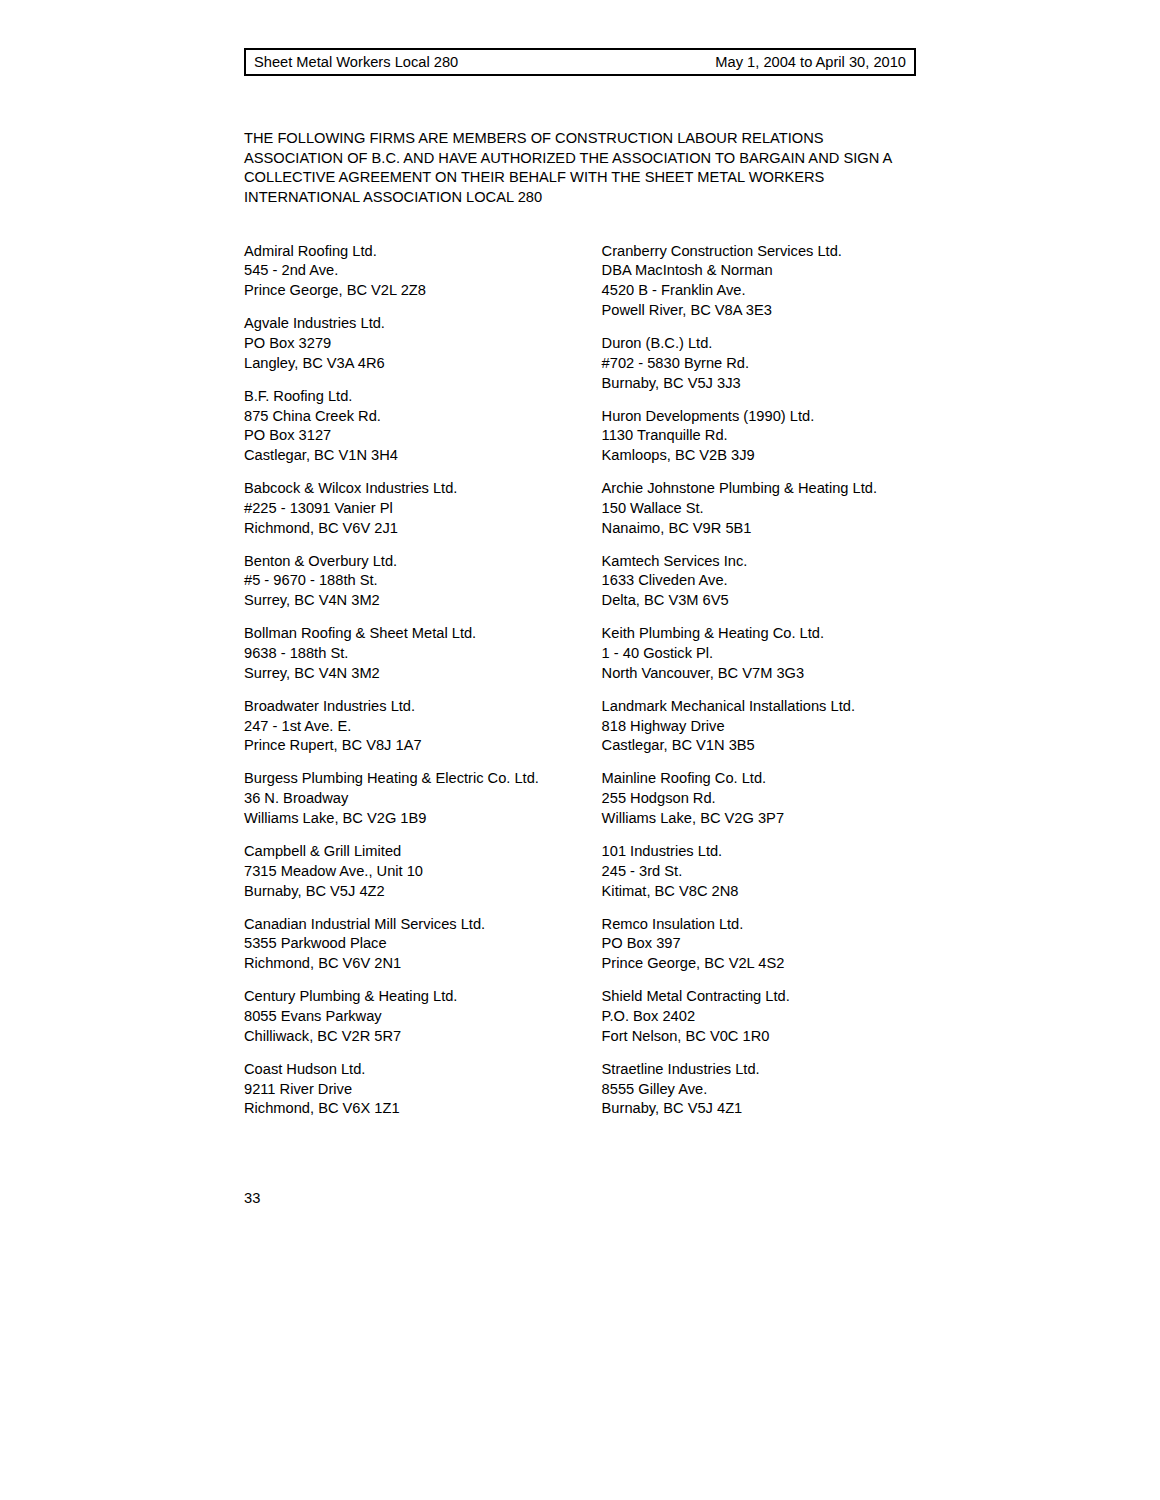Sheet Metal Workers Local 280 May 1, 2004 to April 30, 2010
The following firms are members of Construction Labour Relations Association of B.C. and have authorized the Association to bargain and sign a collective agreement on their behalf with the Sheet Metal Workers International Association Local 280
Admiral Roofing Ltd.
545 - 2nd Ave.
Prince George, BC V2L 2Z8
Agvale Industries Ltd.
PO Box 3279
Langley, BC V3A 4R6
B.F. Roofing Ltd.
875 China Creek Rd.
PO Box 3127
Castlegar, BC V1N 3H4
Babcock & Wilcox Industries Ltd.
#225 - 13091 Vanier Pl
Richmond, BC V6V 2J1
Benton & Overbury Ltd.
#5 - 9670 - 188th St.
Surrey, BC V4N 3M2
Bollman Roofing & Sheet Metal Ltd.
9638 - 188th St.
Surrey, BC V4N 3M2
Broadwater Industries Ltd.
247 - 1st Ave. E.
Prince Rupert, BC V8J 1A7
Burgess Plumbing Heating & Electric Co. Ltd.
36 N. Broadway
Williams Lake, BC V2G 1B9
Campbell & Grill Limited
7315 Meadow Ave., Unit 10
Burnaby, BC V5J 4Z2
Canadian Industrial Mill Services Ltd.
5355 Parkwood Place
Richmond, BC V6V 2N1
Century Plumbing & Heating Ltd.
8055 Evans Parkway
Chilliwack, BC V2R 5R7
Coast Hudson Ltd.
9211 River Drive
Richmond, BC V6X 1Z1
Cranberry Construction Services Ltd.
DBA MacIntosh & Norman
4520 B - Franklin Ave.
Powell River, BC V8A 3E3
Duron (B.C.) Ltd.
#702 - 5830 Byrne Rd.
Burnaby, BC V5J 3J3
Huron Developments (1990) Ltd.
1130 Tranquille Rd.
Kamloops, BC V2B 3J9
Archie Johnstone Plumbing & Heating Ltd.
150 Wallace St.
Nanaimo, BC V9R 5B1
Kamtech Services Inc.
1633 Cliveden Ave.
Delta, BC V3M 6V5
Keith Plumbing & Heating Co. Ltd.
1 - 40 Gostick Pl.
North Vancouver, BC V7M 3G3
Landmark Mechanical Installations Ltd.
818 Highway Drive
Castlegar, BC V1N 3B5
Mainline Roofing Co. Ltd.
255 Hodgson Rd.
Williams Lake, BC V2G 3P7
101 Industries Ltd.
245 - 3rd St.
Kitimat, BC V8C 2N8
Remco Insulation Ltd.
PO Box 397
Prince George, BC V2L 4S2
Shield Metal Contracting Ltd.
P.O. Box 2402
Fort Nelson, BC V0C 1R0
Straetline Industries Ltd.
8555 Gilley Ave.
Burnaby, BC V5J 4Z1
33